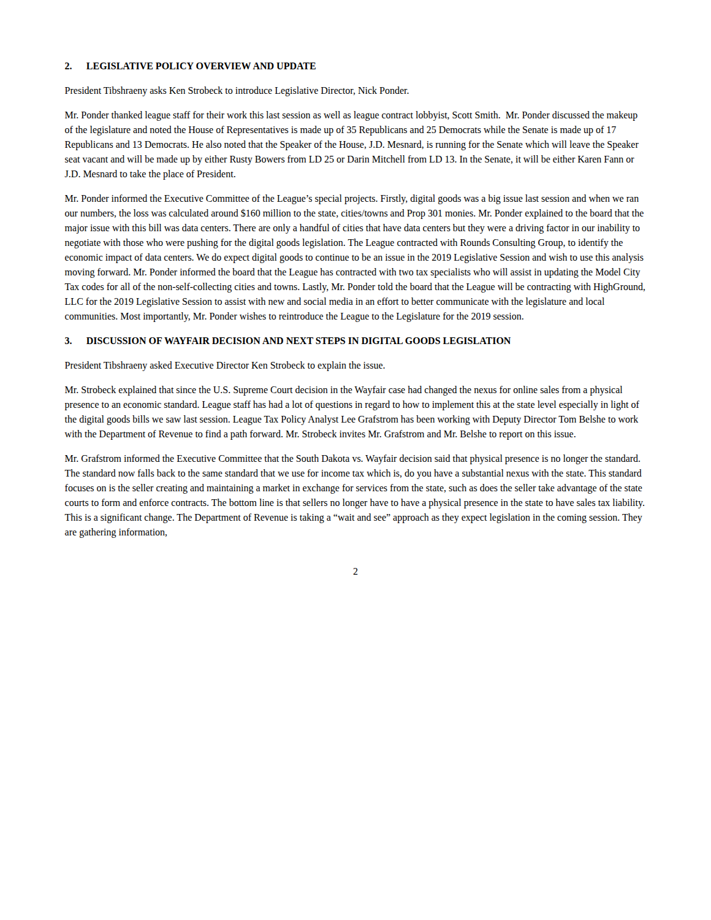2. LEGISLATIVE POLICY OVERVIEW AND UPDATE
President Tibshraeny asks Ken Strobeck to introduce Legislative Director, Nick Ponder.
Mr. Ponder thanked league staff for their work this last session as well as league contract lobbyist, Scott Smith. Mr. Ponder discussed the makeup of the legislature and noted the House of Representatives is made up of 35 Republicans and 25 Democrats while the Senate is made up of 17 Republicans and 13 Democrats. He also noted that the Speaker of the House, J.D. Mesnard, is running for the Senate which will leave the Speaker seat vacant and will be made up by either Rusty Bowers from LD 25 or Darin Mitchell from LD 13. In the Senate, it will be either Karen Fann or J.D. Mesnard to take the place of President.
Mr. Ponder informed the Executive Committee of the League’s special projects. Firstly, digital goods was a big issue last session and when we ran our numbers, the loss was calculated around $160 million to the state, cities/towns and Prop 301 monies. Mr. Ponder explained to the board that the major issue with this bill was data centers. There are only a handful of cities that have data centers but they were a driving factor in our inability to negotiate with those who were pushing for the digital goods legislation. The League contracted with Rounds Consulting Group, to identify the economic impact of data centers. We do expect digital goods to continue to be an issue in the 2019 Legislative Session and wish to use this analysis moving forward. Mr. Ponder informed the board that the League has contracted with two tax specialists who will assist in updating the Model City Tax codes for all of the non-self-collecting cities and towns. Lastly, Mr. Ponder told the board that the League will be contracting with HighGround, LLC for the 2019 Legislative Session to assist with new and social media in an effort to better communicate with the legislature and local communities. Most importantly, Mr. Ponder wishes to reintroduce the League to the Legislature for the 2019 session.
3. DISCUSSION OF WAYFAIR DECISION AND NEXT STEPS IN DIGITAL GOODS LEGISLATION
President Tibshraeny asked Executive Director Ken Strobeck to explain the issue.
Mr. Strobeck explained that since the U.S. Supreme Court decision in the Wayfair case had changed the nexus for online sales from a physical presence to an economic standard. League staff has had a lot of questions in regard to how to implement this at the state level especially in light of the digital goods bills we saw last session. League Tax Policy Analyst Lee Grafstrom has been working with Deputy Director Tom Belshe to work with the Department of Revenue to find a path forward. Mr. Strobeck invites Mr. Grafstrom and Mr. Belshe to report on this issue.
Mr. Grafstrom informed the Executive Committee that the South Dakota vs. Wayfair decision said that physical presence is no longer the standard. The standard now falls back to the same standard that we use for income tax which is, do you have a substantial nexus with the state. This standard focuses on is the seller creating and maintaining a market in exchange for services from the state, such as does the seller take advantage of the state courts to form and enforce contracts. The bottom line is that sellers no longer have to have a physical presence in the state to have sales tax liability. This is a significant change. The Department of Revenue is taking a “wait and see” approach as they expect legislation in the coming session. They are gathering information,
2